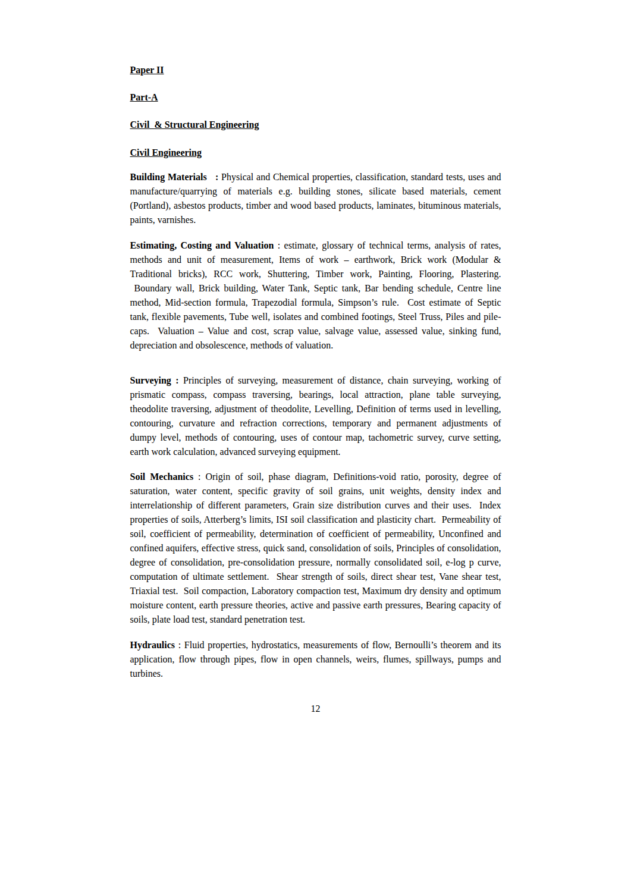Paper II
Part-A
Civil & Structural Engineering
Civil Engineering
Building Materials : Physical and Chemical properties, classification, standard tests, uses and manufacture/quarrying of materials e.g. building stones, silicate based materials, cement (Portland), asbestos products, timber and wood based products, laminates, bituminous materials, paints, varnishes.
Estimating, Costing and Valuation : estimate, glossary of technical terms, analysis of rates, methods and unit of measurement, Items of work – earthwork, Brick work (Modular & Traditional bricks), RCC work, Shuttering, Timber work, Painting, Flooring, Plastering. Boundary wall, Brick building, Water Tank, Septic tank, Bar bending schedule, Centre line method, Mid-section formula, Trapezodial formula, Simpson’s rule. Cost estimate of Septic tank, flexible pavements, Tube well, isolates and combined footings, Steel Truss, Piles and pile-caps. Valuation – Value and cost, scrap value, salvage value, assessed value, sinking fund, depreciation and obsolescence, methods of valuation.
Surveying : Principles of surveying, measurement of distance, chain surveying, working of prismatic compass, compass traversing, bearings, local attraction, plane table surveying, theodolite traversing, adjustment of theodolite, Levelling, Definition of terms used in levelling, contouring, curvature and refraction corrections, temporary and permanent adjustments of dumpy level, methods of contouring, uses of contour map, tachometric survey, curve setting, earth work calculation, advanced surveying equipment.
Soil Mechanics : Origin of soil, phase diagram, Definitions-void ratio, porosity, degree of saturation, water content, specific gravity of soil grains, unit weights, density index and interrelationship of different parameters, Grain size distribution curves and their uses. Index properties of soils, Atterberg’s limits, ISI soil classification and plasticity chart. Permeability of soil, coefficient of permeability, determination of coefficient of permeability, Unconfined and confined aquifers, effective stress, quick sand, consolidation of soils, Principles of consolidation, degree of consolidation, pre-consolidation pressure, normally consolidated soil, e-log p curve, computation of ultimate settlement. Shear strength of soils, direct shear test, Vane shear test, Triaxial test. Soil compaction, Laboratory compaction test, Maximum dry density and optimum moisture content, earth pressure theories, active and passive earth pressures, Bearing capacity of soils, plate load test, standard penetration test.
Hydraulics : Fluid properties, hydrostatics, measurements of flow, Bernoulli’s theorem and its application, flow through pipes, flow in open channels, weirs, flumes, spillways, pumps and turbines.
12